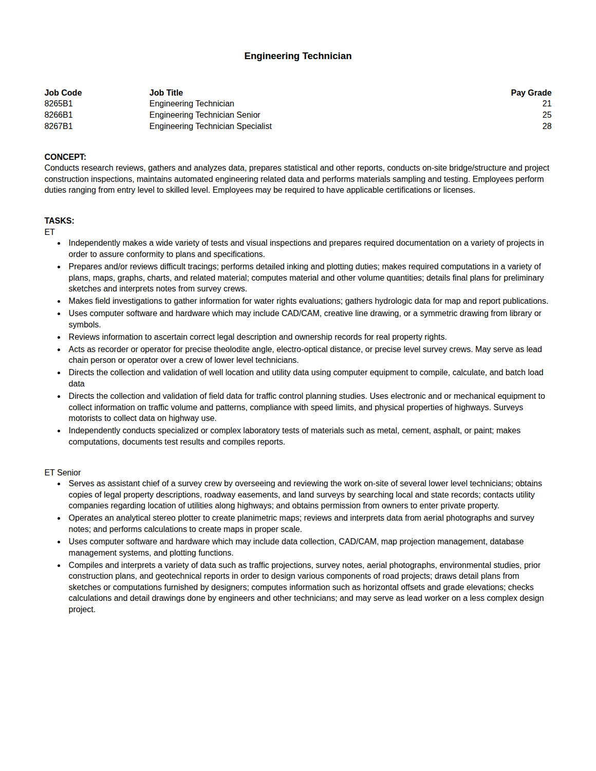Engineering Technician
| Job Code | Job Title | Pay Grade |
| --- | --- | --- |
| 8265B1 | Engineering Technician | 21 |
| 8266B1 | Engineering Technician Senior | 25 |
| 8267B1 | Engineering Technician Specialist | 28 |
Concept:
Conducts research reviews, gathers and analyzes data, prepares statistical and other reports, conducts on-site bridge/structure and project construction inspections, maintains automated engineering related data and performs materials sampling and testing. Employees perform duties ranging from entry level to skilled level. Employees may be required to have applicable certifications or licenses.
Tasks:
ET
Independently makes a wide variety of tests and visual inspections and prepares required documentation on a variety of projects in order to assure conformity to plans and specifications.
Prepares and/or reviews difficult tracings; performs detailed inking and plotting duties; makes required computations in a variety of plans, maps, graphs, charts, and related material; computes material and other volume quantities; details final plans for preliminary sketches and interprets notes from survey crews.
Makes field investigations to gather information for water rights evaluations; gathers hydrologic data for map and report publications.
Uses computer software and hardware which may include CAD/CAM, creative line drawing, or a symmetric drawing from library or symbols.
Reviews information to ascertain correct legal description and ownership records for real property rights.
Acts as recorder or operator for precise theolodite angle, electro-optical distance, or precise level survey crews. May serve as lead chain person or operator over a crew of lower level technicians.
Directs the collection and validation of well location and utility data using computer equipment to compile, calculate, and batch load data
Directs the collection and validation of field data for traffic control planning studies. Uses electronic and or mechanical equipment to collect information on traffic volume and patterns, compliance with speed limits, and physical properties of highways. Surveys motorists to collect data on highway use.
Independently conducts specialized or complex laboratory tests of materials such as metal, cement, asphalt, or paint; makes computations, documents test results and compiles reports.
ET Senior
Serves as assistant chief of a survey crew by overseeing and reviewing the work on-site of several lower level technicians; obtains copies of legal property descriptions, roadway easements, and land surveys by searching local and state records; contacts utility companies regarding location of utilities along highways; and obtains permission from owners to enter private property.
Operates an analytical stereo plotter to create planimetric maps; reviews and interprets data from aerial photographs and survey notes; and performs calculations to create maps in proper scale.
Uses computer software and hardware which may include data collection, CAD/CAM, map projection management, database management systems, and plotting functions.
Compiles and interprets a variety of data such as traffic projections, survey notes, aerial photographs, environmental studies, prior construction plans, and geotechnical reports in order to design various components of road projects; draws detail plans from sketches or computations furnished by designers; computes information such as horizontal offsets and grade elevations; checks calculations and detail drawings done by engineers and other technicians; and may serve as lead worker on a less complex design project.